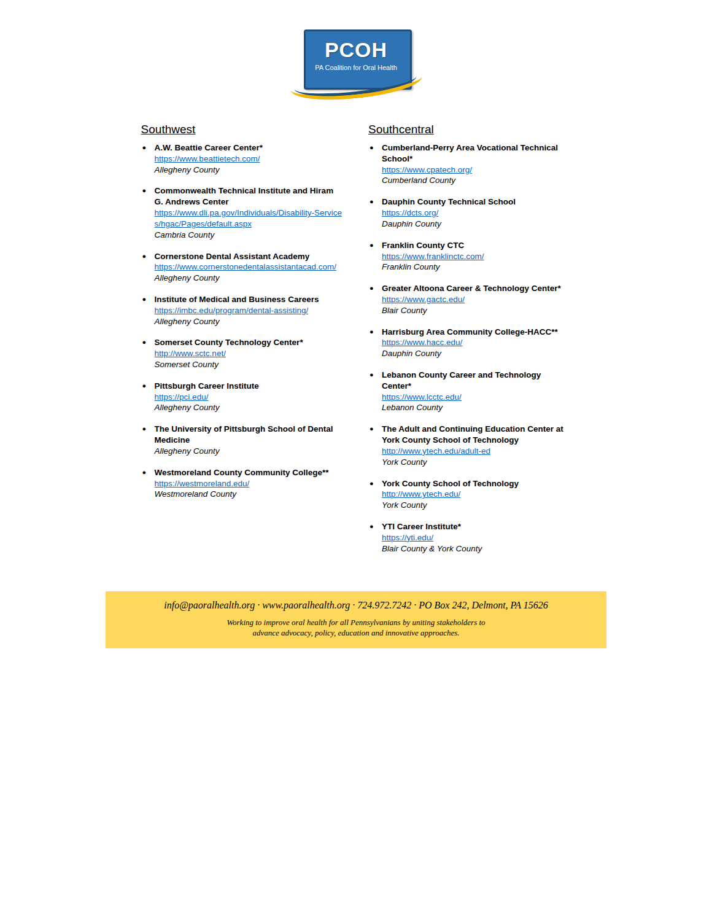PCOH
PA Coalition for Oral Health
Southwest
A.W. Beattie Career Center*
https://www.beattietech.com/
Allegheny County
Commonwealth Technical Institute and Hiram G. Andrews Center
https://www.dli.pa.gov/Individuals/Disability-Services/hgac/Pages/default.aspx
Cambria County
Cornerstone Dental Assistant Academy
https://www.cornerstonedentalassistantacad.com/
Allegheny County
Institute of Medical and Business Careers
https://imbc.edu/program/dental-assisting/
Allegheny County
Somerset County Technology Center*
http://www.sctc.net/
Somerset County
Pittsburgh Career Institute
https://pci.edu/
Allegheny County
The University of Pittsburgh School of Dental Medicine
Allegheny County
Westmoreland County Community College**
https://westmoreland.edu/
Westmoreland County
Southcentral
Cumberland-Perry Area Vocational Technical School*
https://www.cpatech.org/
Cumberland County
Dauphin County Technical School
https://dcts.org/
Dauphin County
Franklin County CTC
https://www.franklinctc.com/
Franklin County
Greater Altoona Career & Technology Center*
https://www.gactc.edu/
Blair County
Harrisburg Area Community College-HACC**
https://www.hacc.edu/
Dauphin County
Lebanon County Career and Technology Center*
https://www.lcctc.edu/
Lebanon County
The Adult and Continuing Education Center at York County School of Technology
http://www.ytech.edu/adult-ed
York County
York County School of Technology
http://www.ytech.edu/
York County
YTI Career Institute*
https://yti.edu/
Blair County & York County
info@paoralhealth.org · www.paoralhealth.org · 724.972.7242 · PO Box 242, Delmont, PA 15626
Working to improve oral health for all Pennsylvanians by uniting stakeholders to
advance advocacy, policy, education and innovative approaches.